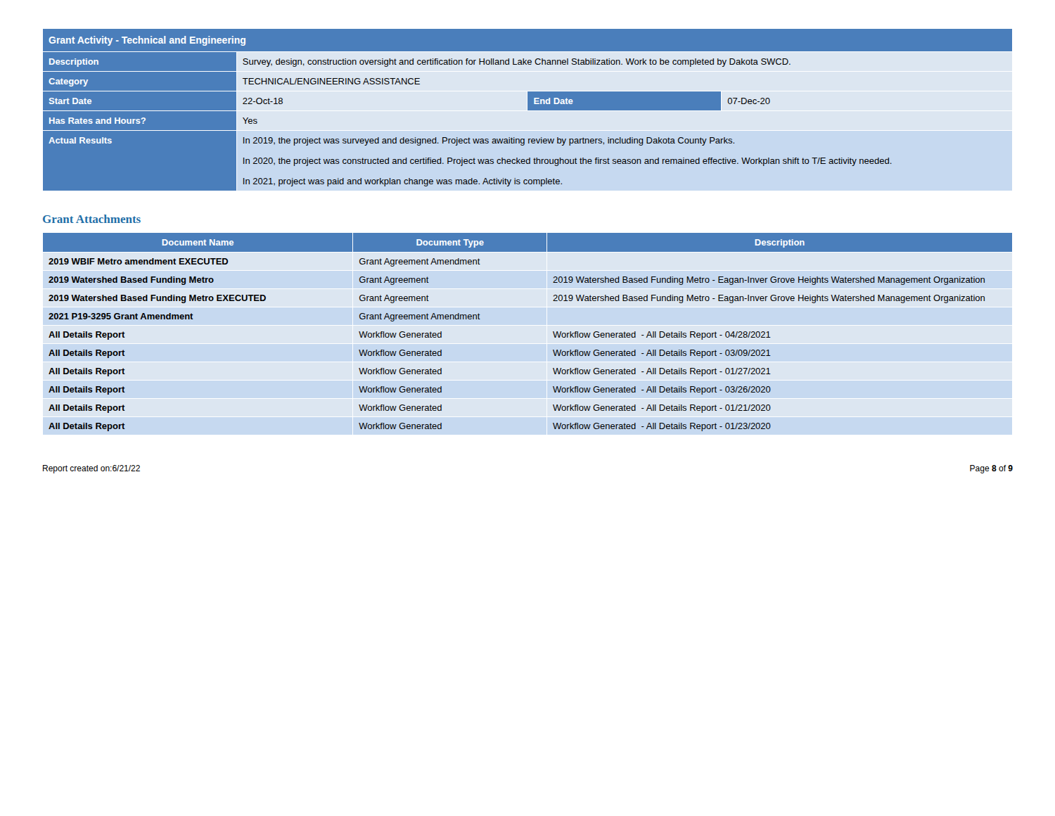| Grant Activity - Technical and Engineering |
| Description | Survey, design, construction oversight and certification for Holland Lake Channel Stabilization. Work to be completed by Dakota SWCD. |
| Category | TECHNICAL/ENGINEERING ASSISTANCE |
| Start Date | 22-Oct-18 | End Date | 07-Dec-20 |
| Has Rates and Hours? | Yes |
| Actual Results | In 2019, the project was surveyed and designed. Project was awaiting review by partners, including Dakota County Parks. In 2020, the project was constructed and certified. Project was checked throughout the first season and remained effective. Workplan shift to T/E activity needed. In 2021, project was paid and workplan change was made. Activity is complete. |
Grant Attachments
| Document Name | Document Type | Description |
| --- | --- | --- |
| 2019 WBIF Metro amendment EXECUTED | Grant Agreement Amendment | |
| 2019 Watershed Based Funding Metro | Grant Agreement | 2019 Watershed Based Funding Metro - Eagan-Inver Grove Heights Watershed Management Organization |
| 2019 Watershed Based Funding Metro EXECUTED | Grant Agreement | 2019 Watershed Based Funding Metro - Eagan-Inver Grove Heights Watershed Management Organization |
| 2021 P19-3295 Grant Amendment | Grant Agreement Amendment | |
| All Details Report | Workflow Generated | Workflow Generated - All Details Report - 04/28/2021 |
| All Details Report | Workflow Generated | Workflow Generated - All Details Report - 03/09/2021 |
| All Details Report | Workflow Generated | Workflow Generated - All Details Report - 01/27/2021 |
| All Details Report | Workflow Generated | Workflow Generated - All Details Report - 03/26/2020 |
| All Details Report | Workflow Generated | Workflow Generated - All Details Report - 01/21/2020 |
| All Details Report | Workflow Generated | Workflow Generated - All Details Report - 01/23/2020 |
Report created on:6/21/22
Page 8 of 9